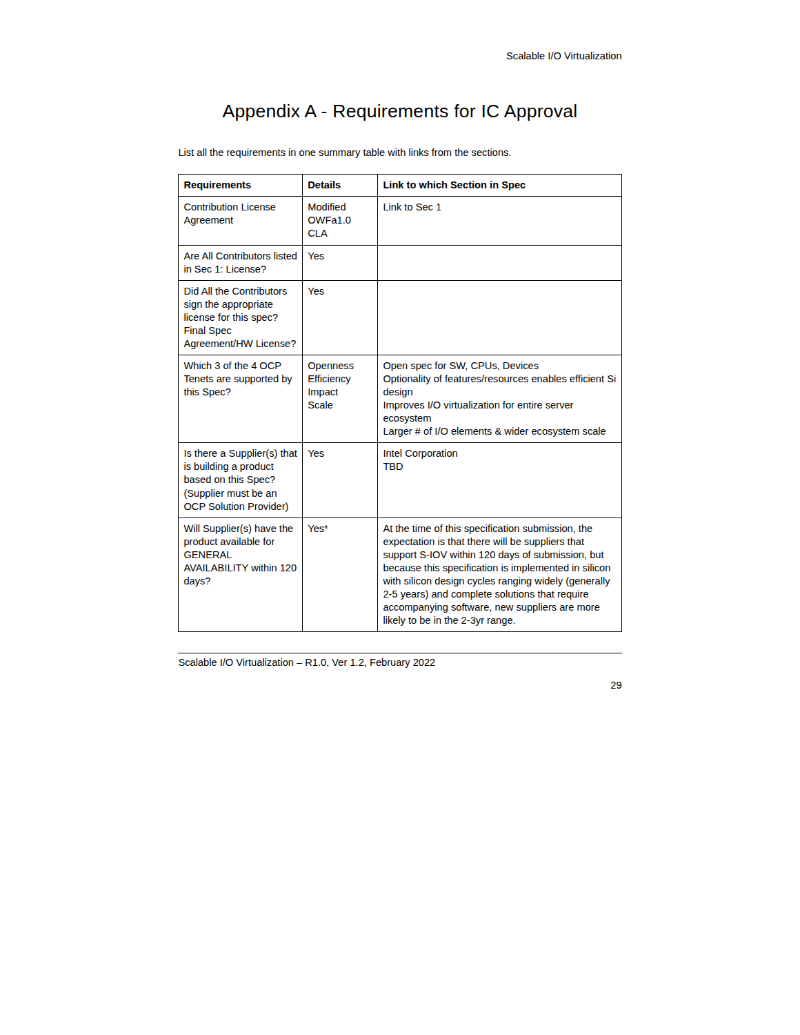Scalable I/O Virtualization
Appendix A - Requirements for IC Approval
List all the requirements in one summary table with links from the sections.
| Requirements | Details | Link to which Section in Spec |
| --- | --- | --- |
| Contribution License Agreement | Modified OWFa1.0 CLA | Link to Sec 1 |
| Are All Contributors listed in Sec 1: License? | Yes | |
| Did All the Contributors sign the appropriate license for this spec? Final Spec Agreement/HW License? | Yes | |
| Which 3 of the 4 OCP Tenets are supported by this Spec? | Openness Efficiency Impact Scale | Open spec for SW, CPUs, Devices Optionality of features/resources enables efficient Si design Improves I/O virtualization for entire server ecosystem Larger # of I/O elements & wider ecosystem scale |
| Is there a Supplier(s) that is building a product based on this Spec? (Supplier must be an OCP Solution Provider) | Yes | Intel Corporation TBD |
| Will Supplier(s) have the product available for GENERAL AVAILABILITY within 120 days? | Yes* | At the time of this specification submission, the expectation is that there will be suppliers that support S-IOV within 120 days of submission, but because this specification is implemented in silicon with silicon design cycles ranging widely (generally 2-5 years) and complete solutions that require accompanying software, new suppliers are more likely to be in the 2-3yr range. |
Scalable I/O Virtualization – R1.0, Ver 1.2, February 2022
29